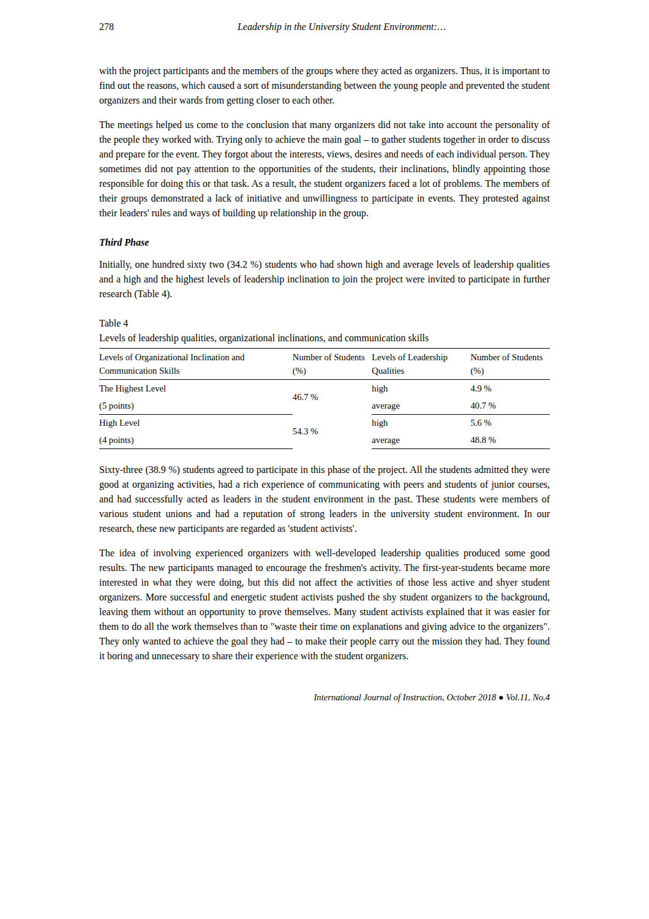278 Leadership in the University Student Environment:…
with the project participants and the members of the groups where they acted as organizers. Thus, it is important to find out the reasons, which caused a sort of misunderstanding between the young people and prevented the student organizers and their wards from getting closer to each other.
The meetings helped us come to the conclusion that many organizers did not take into account the personality of the people they worked with. Trying only to achieve the main goal – to gather students together in order to discuss and prepare for the event. They forgot about the interests, views, desires and needs of each individual person. They sometimes did not pay attention to the opportunities of the students, their inclinations, blindly appointing those responsible for doing this or that task. As a result, the student organizers faced a lot of problems. The members of their groups demonstrated a lack of initiative and unwillingness to participate in events. They protested against their leaders' rules and ways of building up relationship in the group.
Third Phase
Initially, one hundred sixty two (34.2 %) students who had shown high and average levels of leadership qualities and a high and the highest levels of leadership inclination to join the project were invited to participate in further research (Table 4).
Table 4
Levels of leadership qualities, organizational inclinations, and communication skills
| Levels of Organizational Inclination and Communication Skills | Number of Students (%) | Levels of Leadership Qualities | Number of Students (%) |
| --- | --- | --- | --- |
| The Highest Level | 46.7 % | high | 4.9 % |
| (5 points) | average | 40.7 % |
| High Level | 54.3 % | high | 5.6 % |
| (4 points) | average | 48.8 % |
Sixty-three (38.9 %) students agreed to participate in this phase of the project. All the students admitted they were good at organizing activities, had a rich experience of communicating with peers and students of junior courses, and had successfully acted as leaders in the student environment in the past. These students were members of various student unions and had a reputation of strong leaders in the university student environment. In our research, these new participants are regarded as 'student activists'.
The idea of involving experienced organizers with well-developed leadership qualities produced some good results. The new participants managed to encourage the freshmen's activity. The first-year-students became more interested in what they were doing, but this did not affect the activities of those less active and shyer student organizers. More successful and energetic student activists pushed the shy student organizers to the background, leaving them without an opportunity to prove themselves. Many student activists explained that it was easier for them to do all the work themselves than to "waste their time on explanations and giving advice to the organizers". They only wanted to achieve the goal they had – to make their people carry out the mission they had. They found it boring and unnecessary to share their experience with the student organizers.
International Journal of Instruction, October 2018 ● Vol.11, No.4